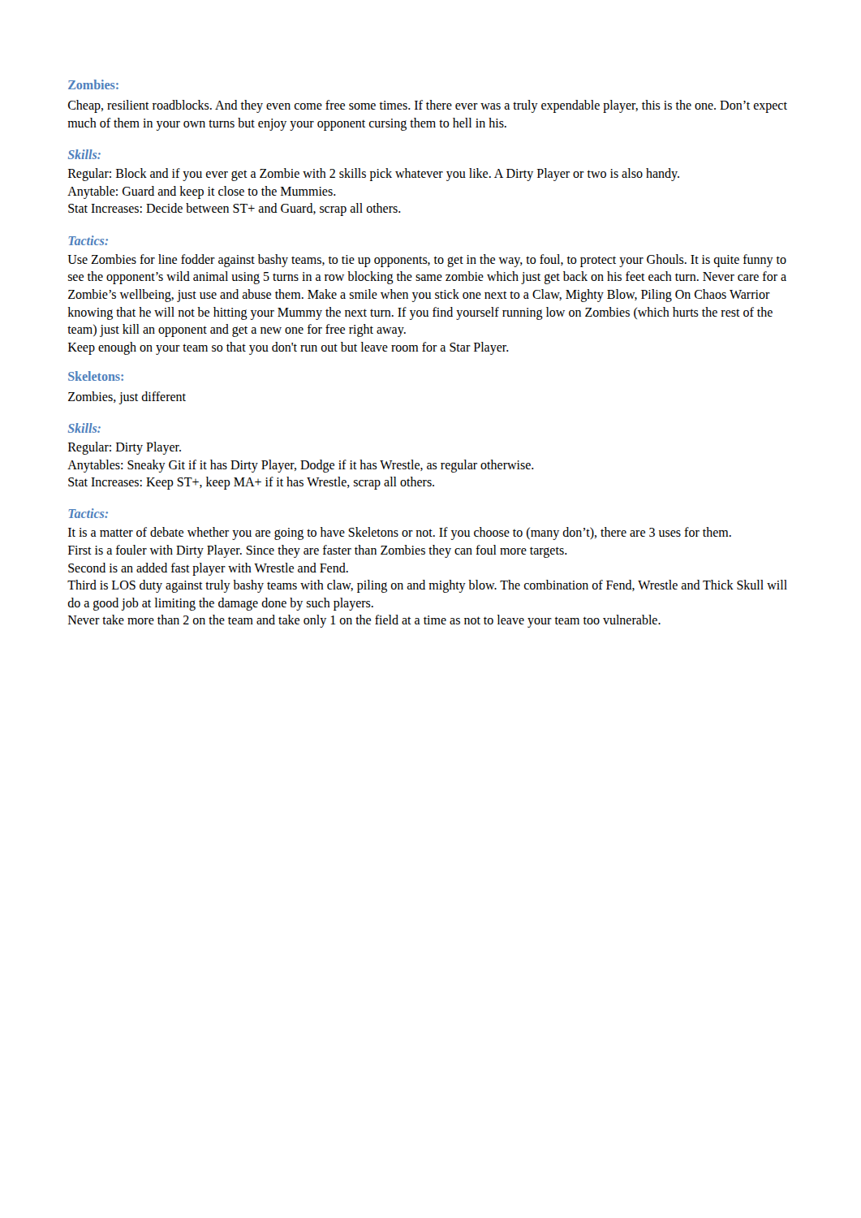Zombies:
Cheap, resilient roadblocks. And they even come free some times. If there ever was a truly expendable player, this is the one. Don’t expect much of them in your own turns but enjoy your opponent cursing them to hell in his.
Skills:
Regular: Block and if you ever get a Zombie with 2 skills pick whatever you like. A Dirty Player or two is also handy.
Anytable: Guard and keep it close to the Mummies.
Stat Increases: Decide between ST+ and Guard, scrap all others.
Tactics:
Use Zombies for line fodder against bashy teams, to tie up opponents, to get in the way, to foul, to protect your Ghouls. It is quite funny to see the opponent’s wild animal using 5 turns in a row blocking the same zombie which just get back on his feet each turn. Never care for a Zombie’s wellbeing, just use and abuse them. Make a smile when you stick one next to a Claw, Mighty Blow, Piling On Chaos Warrior knowing that he will not be hitting your Mummy the next turn. If you find yourself running low on Zombies (which hurts the rest of the team) just kill an opponent and get a new one for free right away.
Keep enough on your team so that you don't run out but leave room for a Star Player.
Skeletons:
Zombies, just different
Skills:
Regular: Dirty Player.
Anytables: Sneaky Git if it has Dirty Player, Dodge if it has Wrestle, as regular otherwise.
Stat Increases: Keep ST+, keep MA+ if it has Wrestle, scrap all others.
Tactics:
It is a matter of debate whether you are going to have Skeletons or not. If you choose to (many don’t), there are 3 uses for them.
First is a fouler with Dirty Player. Since they are faster than Zombies they can foul more targets.
Second is an added fast player with Wrestle and Fend.
Third is LOS duty against truly bashy teams with claw, piling on and mighty blow. The combination of Fend, Wrestle and Thick Skull will do a good job at limiting the damage done by such players.
Never take more than 2 on the team and take only 1 on the field at a time as not to leave your team too vulnerable.